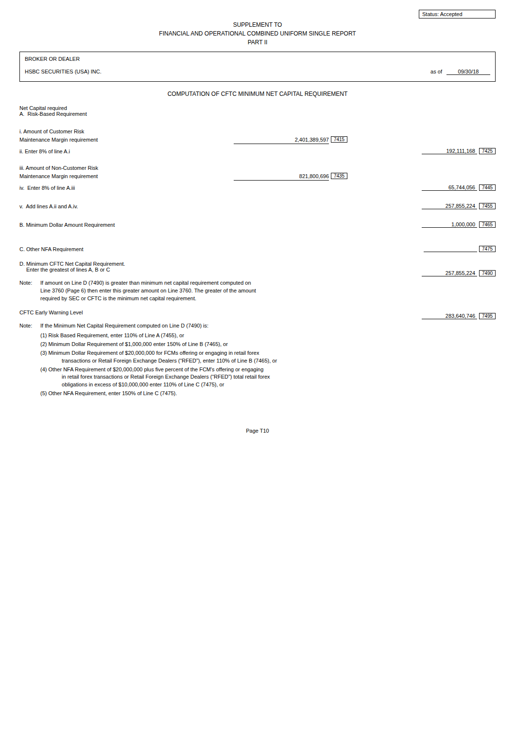Status: Accepted
SUPPLEMENT TO
FINANCIAL AND OPERATIONAL COMBINED UNIFORM SINGLE REPORT
PART II
BROKER OR DEALER
HSBC SECURITIES (USA) INC.
as of 09/30/18
COMPUTATION OF CFTC MINIMUM NET CAPITAL REQUIREMENT
Net Capital required
A. Risk-Based Requirement
| i. Amount of Customer Risk |
| Maintenance Margin requirement | 2,401,389,597 | 7415 | |
| ii. Enter 8% of line A.i | | | 192,111,168 7425 |
| iii. Amount of Non-Customer Risk |
| Maintenance Margin requirement | 821,800,696 | 7435 | |
| iv. Enter 8% of line A.iii | | | 65,744,056 7445 |
| v. Add lines A.ii and A.iv. | | | 257,855,224 7455 |
| B. Minimum Dollar Amount Requirement | | | 1,000,000 7465 |
| C. Other NFA Requirement | | | 7475 |
D. Minimum CFTC Net Capital Requirement.
Enter the greatest of lines A, B or C 257,855,2247490
Note: If amount on Line D (7490) is greater than minimum net capital requirement computed on
Line 3760 (Page 6) then enter this greater amount on Line 3760. The greater of the amount
required by SEC or CFTC is the minimum net capital requirement.
CFTC Early Warning Level 283,640,7467495
Note: If the Minimum Net Capital Requirement computed on Line D (7490) is:
(1) Risk Based Requirement, enter 110% of Line A (7455), or
(2) Minimum Dollar Requirement of $1,000,000 enter 150% of Line B (7465), or
(3) Minimum Dollar Requirement of $20,000,000 for FCMs offering or engaging in retail forex transactions or Retail Foreign Exchange Dealers (“RFED”), enter 110% of Line B (7465), or
(4) Other NFA Requirement of $20,000,000 plus five percent of the FCM's offering or engaging in retail forex transactions or Retail Foreign Exchange Dealers (“RFED”) total retail forex obligations in excess of $10,000,000 enter 110% of Line C (7475), or
(5) Other NFA Requirement, enter 150% of Line C (7475).
Page T10